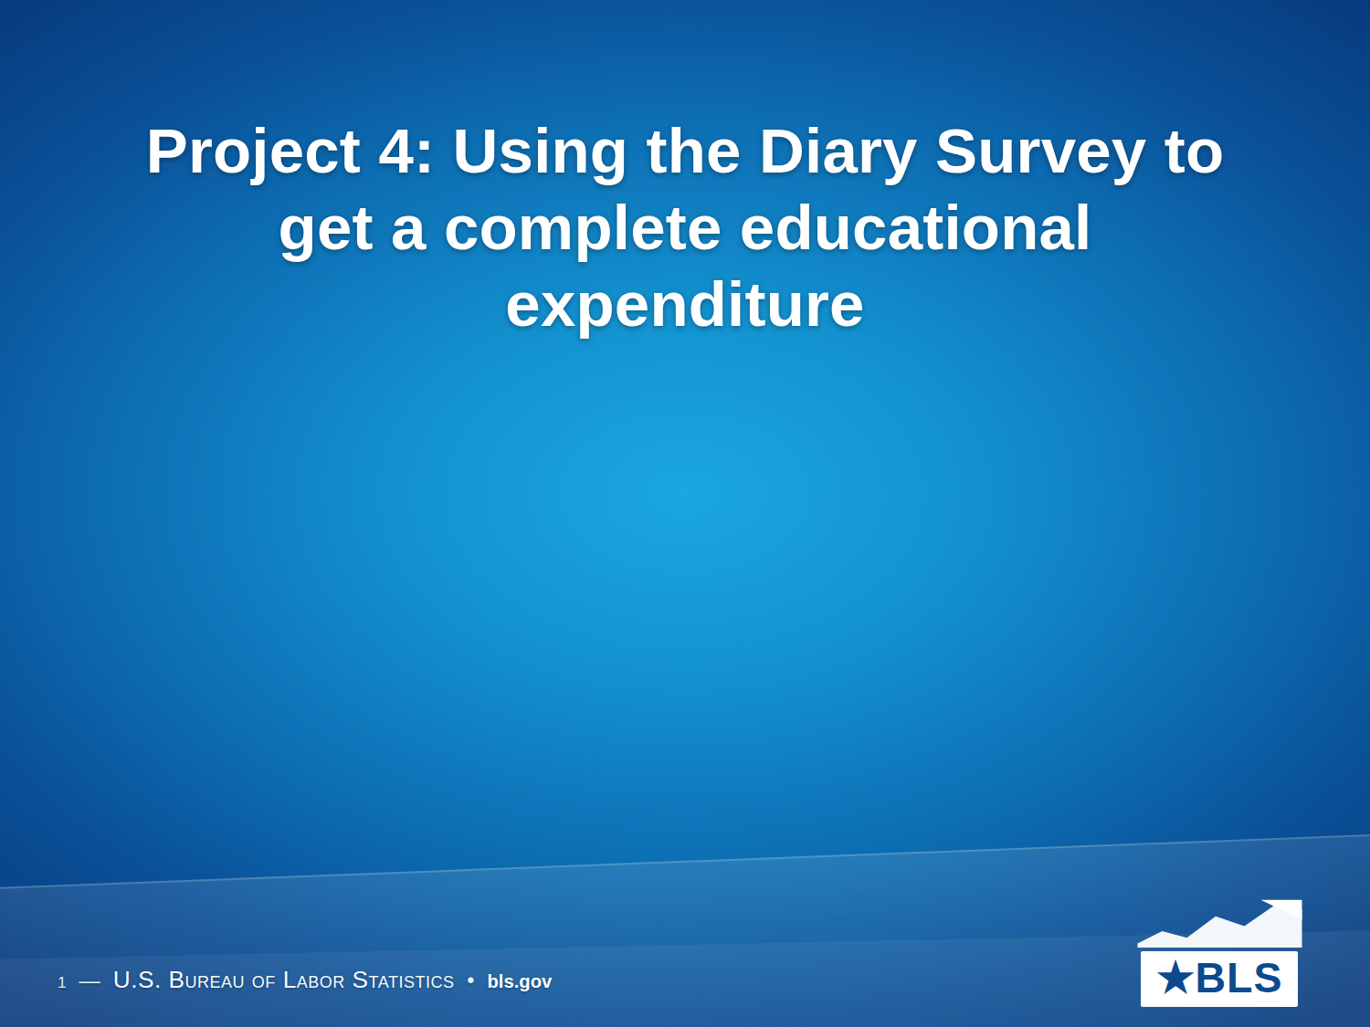Project 4: Using the Diary Survey to get a complete educational expenditure
1 — U.S. Bureau of Labor Statistics • bls.gov
★BLS